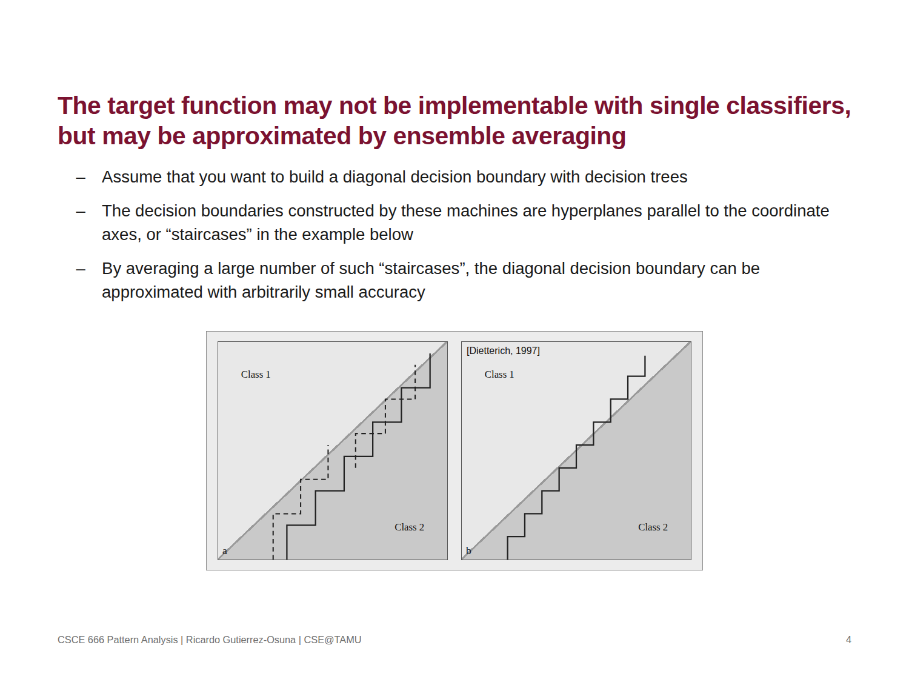The target function may not be implementable with single classifiers, but may be approximated by ensemble averaging
Assume that you want to build a diagonal decision boundary with decision trees
The decision boundaries constructed by these machines are hyperplanes parallel to the coordinate axes, or “staircases” in the example below
By averaging a large number of such “staircases”, the diagonal decision boundary can be approximated with arbitrarily small accuracy
Class 1 Class 2 a
[Dietterich, 1997] Class 1 Class 2 b
CSCE 666 Pattern Analysis | Ricardo Gutierrez-Osuna | CSE@TAMU 4